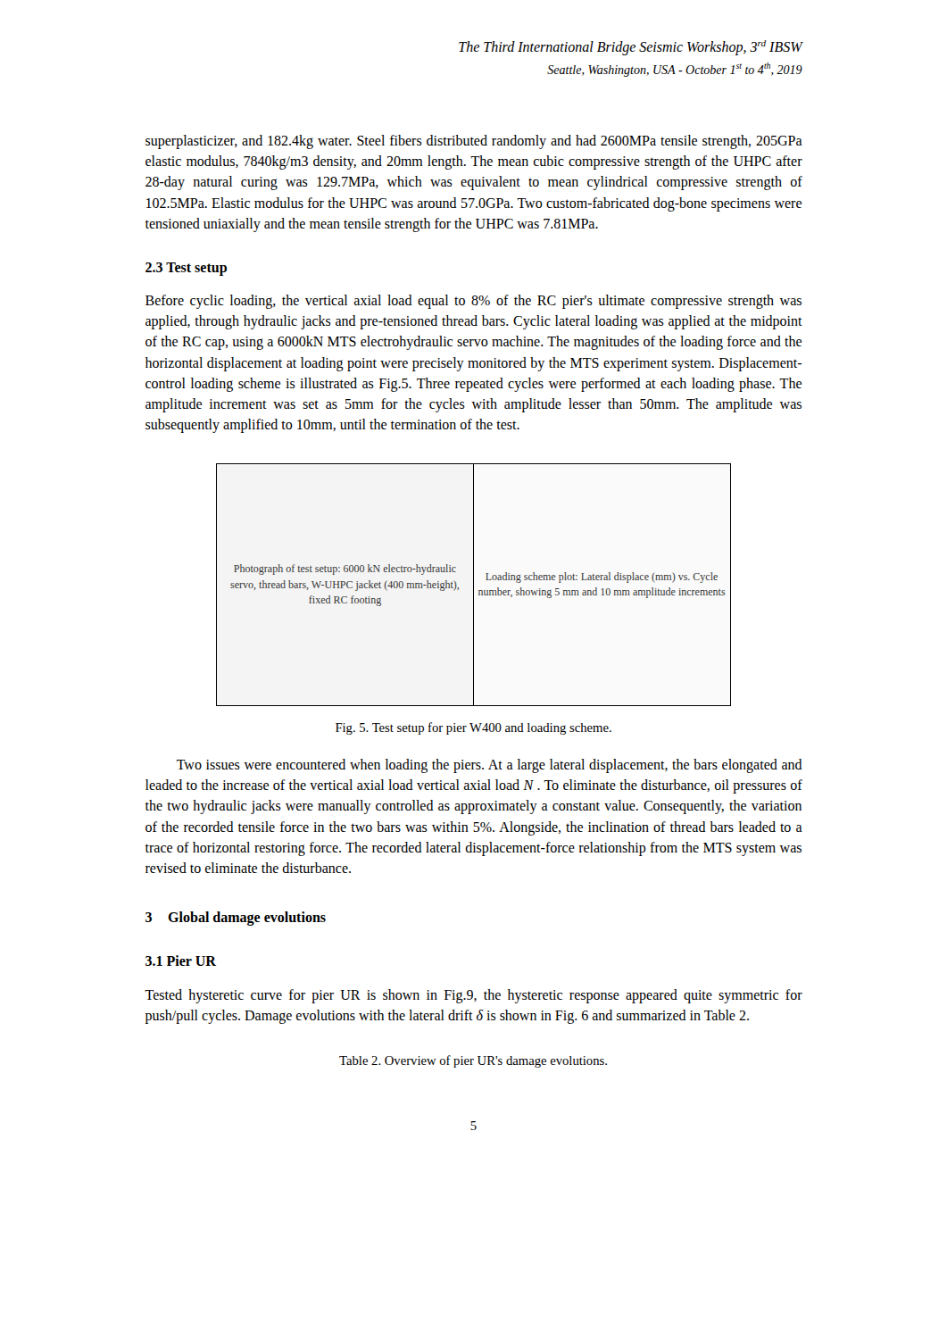The Third International Bridge Seismic Workshop, 3rd IBSW Seattle, Washington, USA - October 1st to 4th, 2019
superplasticizer, and 182.4kg water. Steel fibers distributed randomly and had 2600MPa tensile strength, 205GPa elastic modulus, 7840kg/m3 density, and 20mm length. The mean cubic compressive strength of the UHPC after 28-day natural curing was 129.7MPa, which was equivalent to mean cylindrical compressive strength of 102.5MPa. Elastic modulus for the UHPC was around 57.0GPa. Two custom-fabricated dog-bone specimens were tensioned uniaxially and the mean tensile strength for the UHPC was 7.81MPa.
2.3 Test setup
Before cyclic loading, the vertical axial load equal to 8% of the RC pier's ultimate compressive strength was applied, through hydraulic jacks and pre-tensioned thread bars. Cyclic lateral loading was applied at the midpoint of the RC cap, using a 6000kN MTS electrohydraulic servo machine. The magnitudes of the loading force and the horizontal displacement at loading point were precisely monitored by the MTS experiment system. Displacement-control loading scheme is illustrated as Fig.5. Three repeated cycles were performed at each loading phase. The amplitude increment was set as 5mm for the cycles with amplitude lesser than 50mm. The amplitude was subsequently amplified to 10mm, until the termination of the test.
Photograph of test setup: 6000 kN electro-hydraulic servo, thread bars, W-UHPC jacket (400 mm-height), fixed RC footing
Loading scheme plot: Lateral displace (mm) vs. Cycle number, showing 5 mm and 10 mm amplitude increments
Fig. 5. Test setup for pier W400 and loading scheme.
Two issues were encountered when loading the piers. At a large lateral displacement, the bars elongated and leaded to the increase of the vertical axial load vertical axial load N . To eliminate the disturbance, oil pressures of the two hydraulic jacks were manually controlled as approximately a constant value. Consequently, the variation of the recorded tensile force in the two bars was within 5%. Alongside, the inclination of thread bars leaded to a trace of horizontal restoring force. The recorded lateral displacement-force relationship from the MTS system was revised to eliminate the disturbance.
3 Global damage evolutions
3.1 Pier UR
Tested hysteretic curve for pier UR is shown in Fig.9, the hysteretic response appeared quite symmetric for push/pull cycles. Damage evolutions with the lateral drift δ is shown in Fig. 6 and summarized in Table 2.
Table 2. Overview of pier UR's damage evolutions.
5